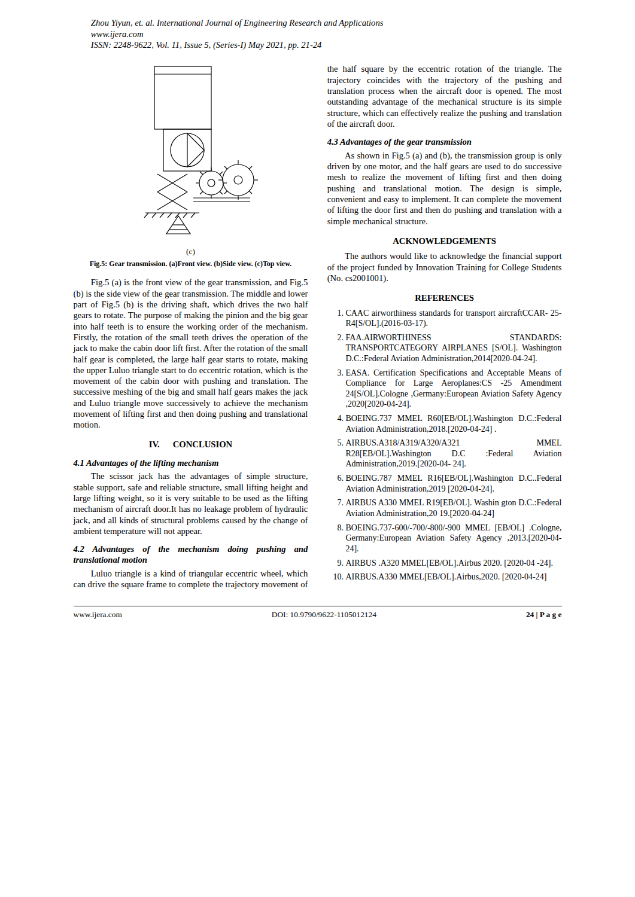Zhou Yiyun, et. al. International Journal of Engineering Research and Applications
www.ijera.com
ISSN: 2248-9622, Vol. 11, Issue 5, (Series-I) May 2021, pp. 21-24
(c)
Fig.5: Gear transmission. (a)Front view. (b)Side view. (c)Top view.
Fig.5 (a) is the front view of the gear transmission, and Fig.5 (b) is the side view of the gear transmission. The middle and lower part of Fig.5 (b) is the driving shaft, which drives the two half gears to rotate. The purpose of making the pinion and the big gear into half teeth is to ensure the working order of the mechanism. Firstly, the rotation of the small teeth drives the operation of the jack to make the cabin door lift first. After the rotation of the small half gear is completed, the large half gear starts to rotate, making the upper Luluo triangle start to do eccentric rotation, which is the movement of the cabin door with pushing and translation. The successive meshing of the big and small half gears makes the jack and Luluo triangle move successively to achieve the mechanism movement of lifting first and then doing pushing and translational motion.
IV. Conclusion
4.1 Advantages of the lifting mechanism
The scissor jack has the advantages of simple structure, stable support, safe and reliable structure, small lifting height and large lifting weight, so it is very suitable to be used as the lifting mechanism of aircraft door.It has no leakage problem of hydraulic jack, and all kinds of structural problems caused by the change of ambient temperature will not appear.
4.2 Advantages of the mechanism doing pushing and translational motion
Luluo triangle is a kind of triangular eccentric wheel, which can drive the square frame to complete the trajectory movement of the half square by the eccentric rotation of the triangle. The trajectory coincides with the trajectory of the pushing and translation process when the aircraft door is opened. The most outstanding advantage of the mechanical structure is its simple structure, which can effectively realize the pushing and translation of the aircraft door.
4.3 Advantages of the gear transmission
As shown in Fig.5 (a) and (b), the transmission group is only driven by one motor, and the half gears are used to do successive mesh to realize the movement of lifting first and then doing pushing and translational motion. The design is simple, convenient and easy to implement. It can complete the movement of lifting the door first and then do pushing and translation with a simple mechanical structure.
Acknowledgements
The authors would like to acknowledge the financial support of the project funded by Innovation Training for College Students (No. cs2001001).
References
CAAC airworthiness standards for transport aircraftCCAR- 25-R4[S/OL].(2016-03-17).
FAA.AIRWORTHINESS STANDARDS: TRANSPORTCATEGORY AIRPLANES [S/OL]. Washington D.C.:Federal Aviation Administration,2014[2020-04-24].
EASA. Certification Specifications and Acceptable Means of Compliance for Large Aeroplanes:CS -25 Amendment 24[S/OL].Cologne ,Germany:European Aviation Safety Agency ,2020[2020-04-24].
BOEING.737 MMEL R60[EB/OL].Washington D.C.:Federal Aviation Administration,2018.[2020-04-24] .
AIRBUS.A318/A319/A320/A321 MMEL R28[EB/OL].Washington D.C :Federal Aviation Administration,2019.[2020-04- 24].
BOEING.787 MMEL R16[EB/OL].Washington D.C..Federal Aviation Administration,2019 [2020-04-24].
AIRBUS A330 MMEL R19[EB/OL]. Washin gton D.C.:Federal Aviation Administration,20 19.[2020-04-24]
BOEING.737-600/-700/-800/-900 MMEL [EB/OL] .Cologne, Germany:European Aviation Safety Agency ,2013.[2020-04-24].
AIRBUS .A320 MMEL[EB/OL].Airbus 2020. [2020-04 -24].
AIRBUS.A330 MMEL[EB/OL].Airbus,2020. [2020-04-24]
www.ijera.com DOI: 10.9790/9622-1105012124 24 | P a g e